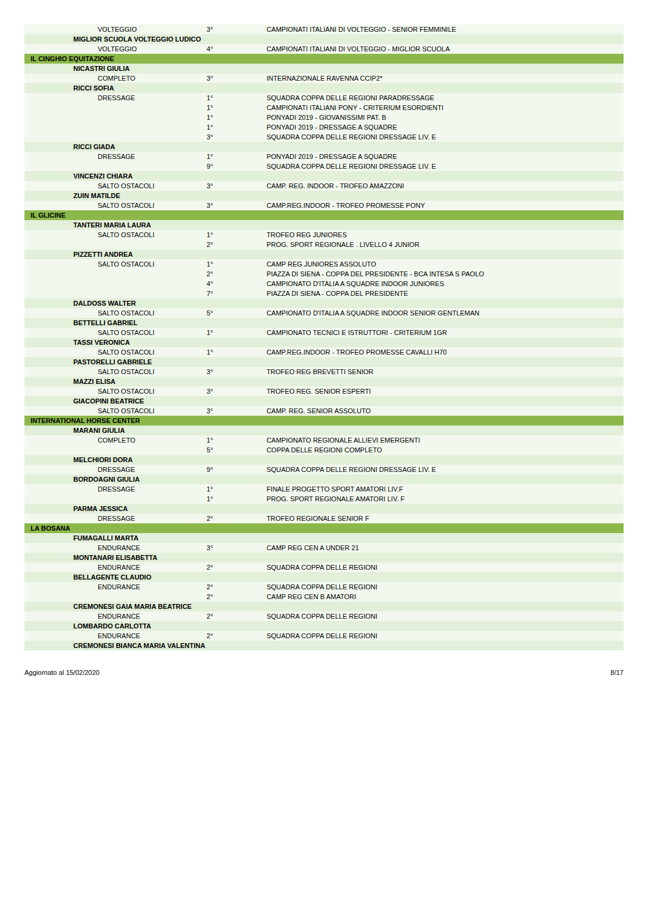| VOLTEGGIO | 3° | CAMPIONATI ITALIANI DI VOLTEGGIO - SENIOR FEMMINILE |
| MIGLIOR SCUOLA VOLTEGGIO LUDICO |
| VOLTEGGIO | 4° | CAMPIONATI ITALIANI DI VOLTEGGIO - MIGLIOR SCUOLA |
| IL CINGHIO EQUITAZIONE |
| NICASTRI GIULIA |
| COMPLETO | 3° | INTERNAZIONALE RAVENNA CCIP2* |
| RICCI SOFIA |
| DRESSAGE | 1° | SQUADRA COPPA DELLE REGIONI PARADRESSAGE |
| | 1° | CAMPIONATI ITALIANI PONY - CRITERIUM ESORDIENTI |
| | 1° | PONYADI 2019 - GIOVANISSIMI PAT. B |
| | 1° | PONYADI 2019 - DRESSAGE A SQUADRE |
| | 3° | SQUADRA COPPA DELLE REGIONI DRESSAGE LIV. E |
| RICCI GIADA |
| DRESSAGE | 1° | PONYADI 2019 - DRESSAGE A SQUADRE |
| | 9° | SQUADRA COPPA DELLE REGIONI DRESSAGE LIV. E |
| VINCENZI CHIARA |
| SALTO OSTACOLI | 3° | CAMP. REG. INDOOR - TROFEO AMAZZONI |
| ZUIN MATILDE |
| SALTO OSTACOLI | 3° | CAMP.REG.INDOOR - TROFEO PROMESSE PONY |
| IL GLICINE |
| TANTERI MARIA LAURA |
| SALTO OSTACOLI | 1° | TROFEO REG JUNIORES |
| | 2° | PROG. SPORT REGIONALE . LIVELLO 4 JUNIOR |
| PIZZETTI ANDREA |
| SALTO OSTACOLI | 1° | CAMP REG JUNIORES ASSOLUTO |
| | 2° | PIAZZA DI SIENA - COPPA DEL PRESIDENTE - BCA INTESA S PAOLO |
| | 4° | CAMPIONATO D'ITALIA A SQUADRE INDOOR JUNIORES |
| | 7° | PIAZZA DI SIENA - COPPA DEL PRESIDENTE |
| DALDOSS WALTER |
| SALTO OSTACOLI | 5° | CAMPIONATO D'ITALIA A SQUADRE INDOOR SENIOR GENTLEMAN |
| BETTELLI GABRIEL |
| SALTO OSTACOLI | 1° | CAMPIONATO TECNICI E ISTRUTTORI - CRITERIUM 1GR |
| TASSI VERONICA |
| SALTO OSTACOLI | 1° | CAMP.REG.INDOOR - TROFEO PROMESSE CAVALLI H70 |
| PASTORELLI GABRIELE |
| SALTO OSTACOLI | 3° | TROFEO REG BREVETTI SENIOR |
| MAZZI ELISA |
| SALTO OSTACOLI | 3° | TROFEO REG. SENIOR ESPERTI |
| GIACOPINI BEATRICE |
| SALTO OSTACOLI | 3° | CAMP. REG. SENIOR ASSOLUTO |
| INTERNATIONAL HORSE CENTER |
| MARANI GIULIA |
| COMPLETO | 1° | CAMPIONATO REGIONALE ALLIEVI EMERGENTI |
| | 5° | COPPA DELLE REGIONI COMPLETO |
| MELCHIORI DORA |
| DRESSAGE | 9° | SQUADRA COPPA DELLE REGIONI DRESSAGE LIV. E |
| BORDOAGNI GIULIA |
| DRESSAGE | 1° | FINALE PROGETTO SPORT AMATORI LIV.F |
| | 1° | PROG. SPORT REGIONALE AMATORI LIV. F |
| PARMA JESSICA |
| DRESSAGE | 2° | TROFEO REGIONALE SENIOR F |
| LA BOSANA |
| FUMAGALLI MARTA |
| ENDURANCE | 3° | CAMP REG CEN A UNDER 21 |
| MONTANARI ELISABETTA |
| ENDURANCE | 2° | SQUADRA COPPA DELLE REGIONI |
| BELLAGENTE CLAUDIO |
| ENDURANCE | 2° | SQUADRA COPPA DELLE REGIONI |
| | 2° | CAMP REG CEN B AMATORI |
| CREMONESI GAIA MARIA BEATRICE |
| ENDURANCE | 2° | SQUADRA COPPA DELLE REGIONI |
| LOMBARDO CARLOTTA |
| ENDURANCE | 2° | SQUADRA COPPA DELLE REGIONI |
| CREMONESI BIANCA MARIA VALENTINA |
Aggiornato al 15/02/2020 8/17